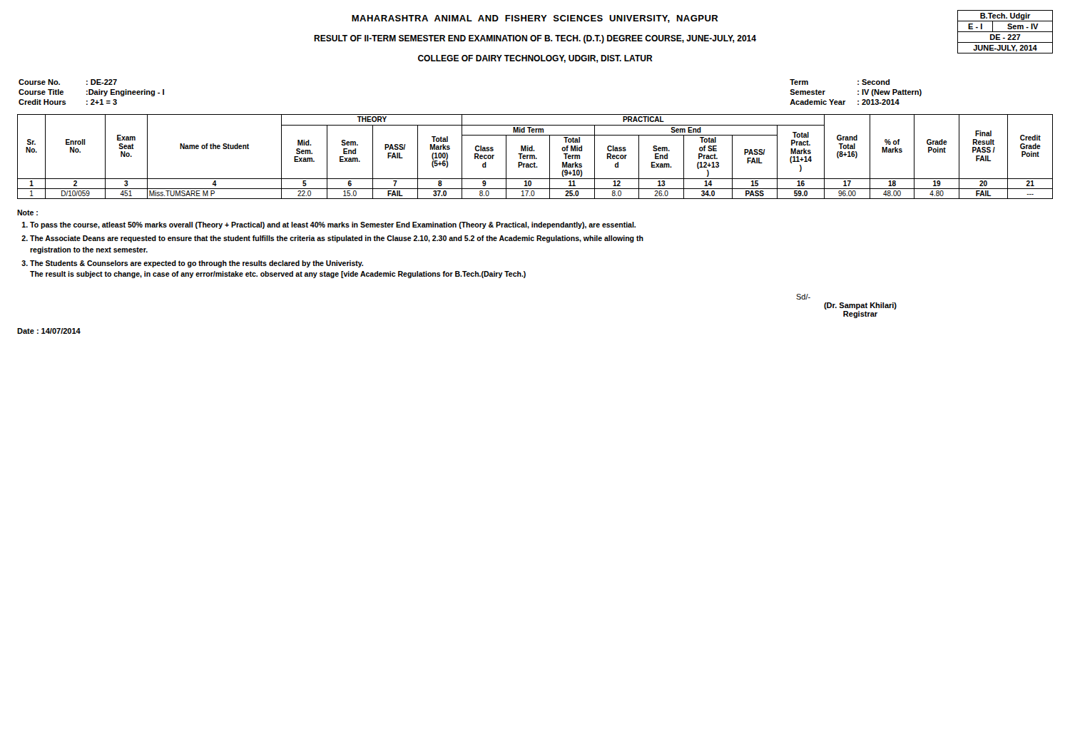| B.Tech. Udgir |
| E - I | Sem - IV |
| DE - 227 |
| JUNE-JULY, 2014 |
MAHARASHTRA ANIMAL AND FISHERY SCIENCES UNIVERSITY, NAGPUR
RESULT OF II-TERM SEMESTER END EXAMINATION OF B. TECH. (D.T.) DEGREE COURSE, JUNE-JULY, 2014
COLLEGE OF DAIRY TECHNOLOGY, UDGIR, DIST. LATUR
| Course No. | : DE-227 | | Term | : Second |
| Course Title | :Dairy Engineering - I | | Semester | : IV (New Pattern) |
| Credit Hours | : 2+1 = 3 | | Academic Year | : 2013-2014 |
| Sr. No. | Enroll No. | Exam Seat No. | Name of the Student | THEORY | PRACTICAL | Grand Total (8+16) | % of Marks | Grade Point | Final Result PASS / FAIL | Credit Grade Point |
| --- | --- | --- | --- | --- | --- | --- | --- | --- | --- | --- |
| Mid. Sem. Exam. | Sem. End Exam. | PASS/ FAIL | Total Marks (100) (5+6) | Mid Term | Sem End | Total Pract. Marks (11+14 ) |
| Class Recor d | Mid. Term. Pract. | Total of Mid Term Marks (9+10) | Class Recor d | Sem. End Exam. | Total of SE Pract. (12+13 ) | PASS/ FAIL |
| 1 | 2 | 3 | 4 | 5 | 6 | 7 | 8 | 9 | 10 | 11 | 12 | 13 | 14 | 15 | 16 | 17 | 18 | 19 | 20 | 21 |
| 1 | D/10/059 | 451 | Miss.TUMSARE M P | 22.0 | 15.0 | FAIL | 37.0 | 8.0 | 17.0 | 25.0 | 8.0 | 26.0 | 34.0 | PASS | 59.0 | 96.00 | 48.00 | 4.80 | FAIL | --- |
Note :
To pass the course, atleast 50% marks overall (Theory + Practical) and at least 40% marks in Semester End Examination (Theory & Practical, independantly), are essential.
The Associate Deans are requested to ensure that the student fulfills the criteria as stipulated in the Clause 2.10, 2.30 and 5.2 of the Academic Regulations, while allowing th registration to the next semester.
The Students & Counselors are expected to go through the results declared by the Univeristy. The result is subject to change, in case of any error/mistake etc. observed at any stage [vide Academic Regulations for B.Tech.(Dairy Tech.)
Sd/-
(Dr. Sampat Khilari)
Registrar
Date : 14/07/2014